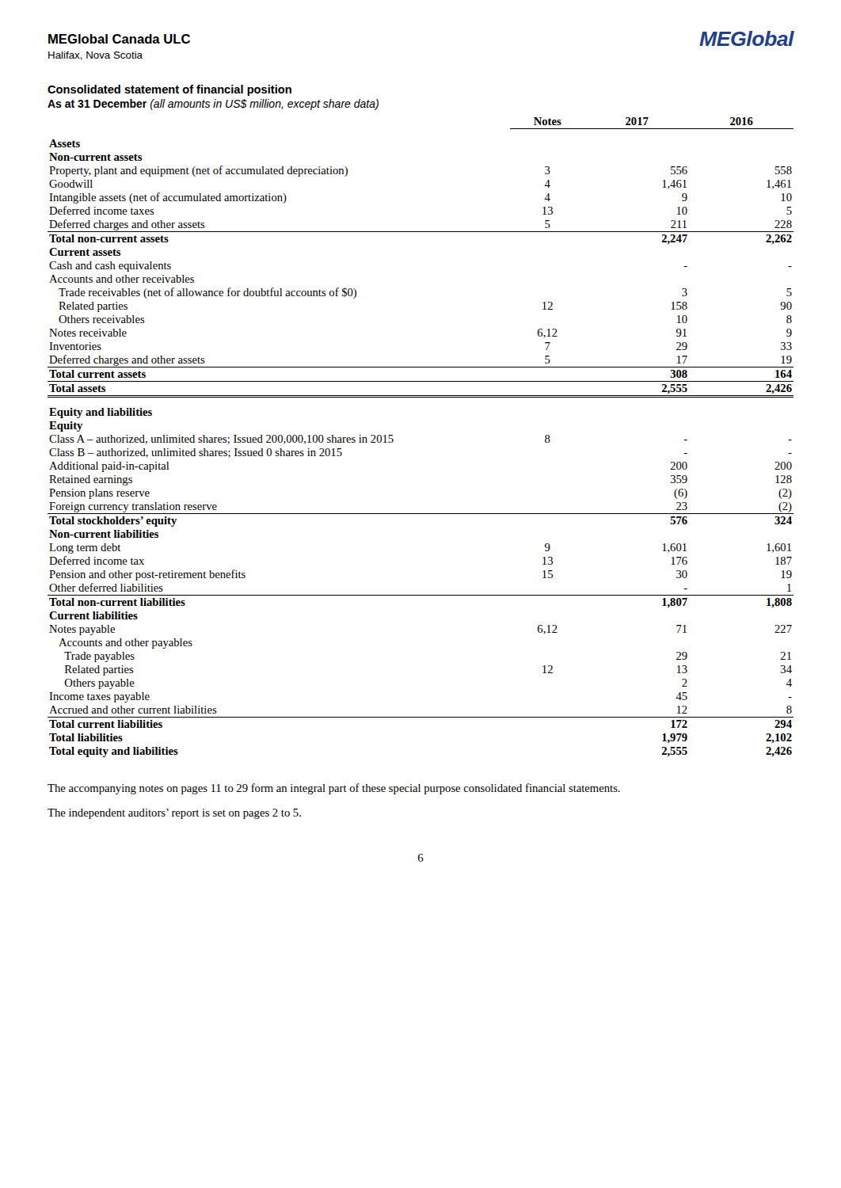MEGlobal Canada ULC
Halifax, Nova Scotia
ME Global
Consolidated statement of financial position
As at 31 December (all amounts in US$ million, except share data)
| | Notes | 2017 | 2016 |
| --- | --- | --- | --- |
| Assets | | | |
| Non-current assets | | | |
| Property, plant and equipment (net of accumulated depreciation) | 3 | 556 | 558 |
| Goodwill | 4 | 1,461 | 1,461 |
| Intangible assets (net of accumulated amortization) | 4 | 9 | 10 |
| Deferred income taxes | 13 | 10 | 5 |
| Deferred charges and other assets | 5 | 211 | 228 |
| Total non-current assets | | 2,247 | 2,262 |
| Current assets | | | |
| Cash and cash equivalents | | - | - |
| Accounts and other receivables | | | |
| Trade receivables (net of allowance for doubtful accounts of $0) | | 3 | 5 |
| Related parties | 12 | 158 | 90 |
| Others receivables | | 10 | 8 |
| Notes receivable | 6,12 | 91 | 9 |
| Inventories | 7 | 29 | 33 |
| Deferred charges and other assets | 5 | 17 | 19 |
| Total current assets | | 308 | 164 |
| Total assets | | 2,555 | 2,426 |
| Equity and liabilities | | | |
| Equity | | | |
| Class A – authorized, unlimited shares; Issued 200,000,100 shares in 2015 | 8 | - | - |
| Class B – authorized, unlimited shares; Issued 0 shares in 2015 | | - | - |
| Additional paid-in-capital | | 200 | 200 |
| Retained earnings | | 359 | 128 |
| Pension plans reserve | | (6) | (2) |
| Foreign currency translation reserve | | 23 | (2) |
| Total stockholders’ equity | | 576 | 324 |
| Non-current liabilities | | | |
| Long term debt | 9 | 1,601 | 1,601 |
| Deferred income tax | 13 | 176 | 187 |
| Pension and other post-retirement benefits | 15 | 30 | 19 |
| Other deferred liabilities | | - | 1 |
| Total non-current liabilities | | 1,807 | 1,808 |
| Current liabilities | | | |
| Notes payable | 6,12 | 71 | 227 |
| Accounts and other payables | | | |
| Trade payables | | 29 | 21 |
| Related parties | 12 | 13 | 34 |
| Others payable | | 2 | 4 |
| Income taxes payable | | 45 | - |
| Accrued and other current liabilities | | 12 | 8 |
| Total current liabilities | | 172 | 294 |
| Total liabilities | | 1,979 | 2,102 |
| Total equity and liabilities | | 2,555 | 2,426 |
The accompanying notes on pages 11 to 29 form an integral part of these special purpose consolidated financial statements.
The independent auditors’ report is set on pages 2 to 5.
6